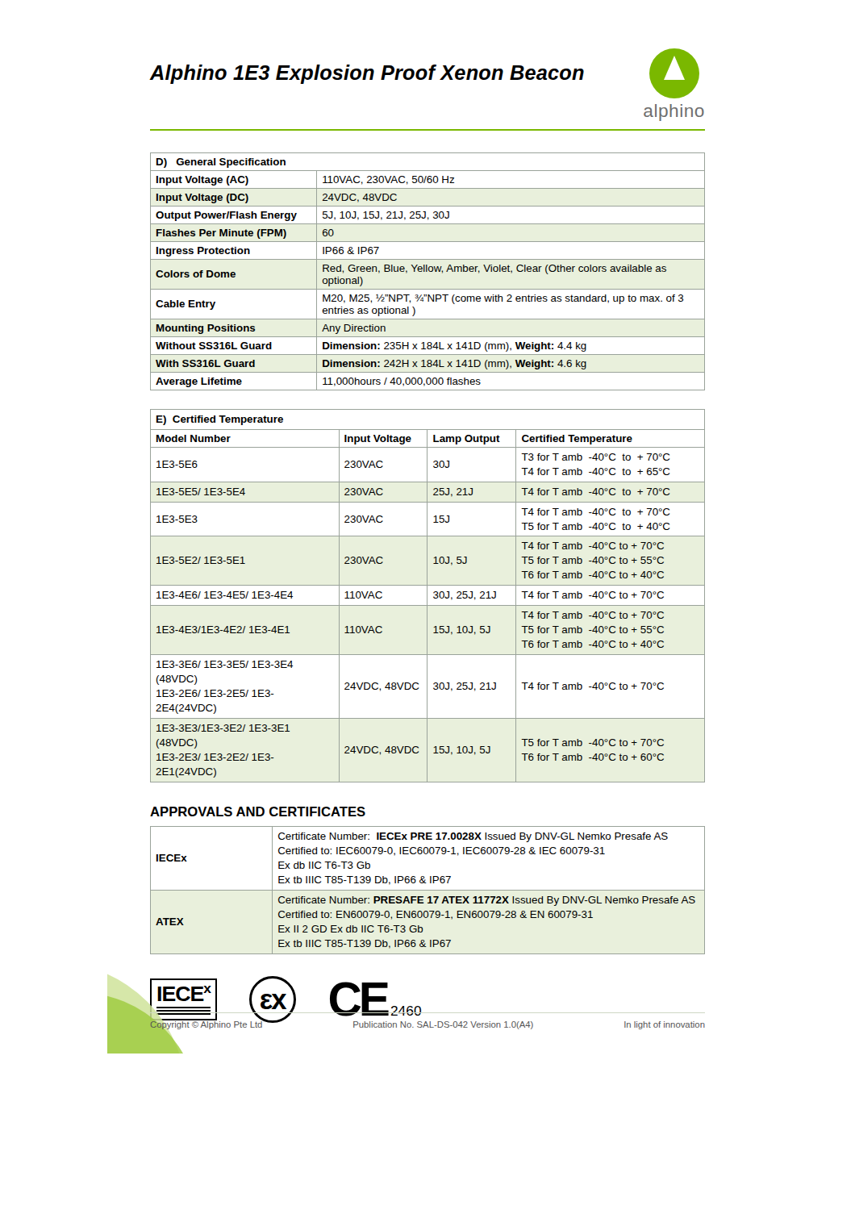Alphino 1E3 Explosion Proof Xenon Beacon
alphino
| D) General Specification |
| Input Voltage (AC) | 110VAC, 230VAC, 50/60 Hz |
| Input Voltage (DC) | 24VDC, 48VDC |
| Output Power/Flash Energy | 5J, 10J, 15J, 21J, 25J, 30J |
| Flashes Per Minute (FPM) | 60 |
| Ingress Protection | IP66 & IP67 |
| Colors of Dome | Red, Green, Blue, Yellow, Amber, Violet, Clear (Other colors available as optional) |
| Cable Entry | M20, M25, ½”NPT, ¾”NPT (come with 2 entries as standard, up to max. of 3 entries as optional ) |
| Mounting Positions | Any Direction |
| Without SS316L Guard | Dimension: 235H x 184L x 141D (mm), Weight: 4.4 kg |
| With SS316L Guard | Dimension: 242H x 184L x 141D (mm), Weight: 4.6 kg |
| Average Lifetime | 11,000hours / 40,000,000 flashes |
| E) Certified Temperature |
| --- |
| Model Number | Input Voltage | Lamp Output | Certified Temperature |
| 1E3-5E6 | 230VAC | 30J | T3 for T amb -40°C to + 70°C T4 for T amb -40°C to + 65°C |
| 1E3-5E5/ 1E3-5E4 | 230VAC | 25J, 21J | T4 for T amb -40°C to + 70°C |
| 1E3-5E3 | 230VAC | 15J | T4 for T amb -40°C to + 70°C T5 for T amb -40°C to + 40°C |
| 1E3-5E2/ 1E3-5E1 | 230VAC | 10J, 5J | T4 for T amb -40°C to + 70°C T5 for T amb -40°C to + 55°C T6 for T amb -40°C to + 40°C |
| 1E3-4E6/ 1E3-4E5/ 1E3-4E4 | 110VAC | 30J, 25J, 21J | T4 for T amb -40°C to + 70°C |
| 1E3-4E3/1E3-4E2/ 1E3-4E1 | 110VAC | 15J, 10J, 5J | T4 for T amb -40°C to + 70°C T5 for T amb -40°C to + 55°C T6 for T amb -40°C to + 40°C |
| 1E3-3E6/ 1E3-3E5/ 1E3-3E4 (48VDC) 1E3-2E6/ 1E3-2E5/ 1E3-2E4(24VDC) | 24VDC, 48VDC | 30J, 25J, 21J | T4 for T amb -40°C to + 70°C |
| 1E3-3E3/1E3-3E2/ 1E3-3E1 (48VDC) 1E3-2E3/ 1E3-2E2/ 1E3-2E1(24VDC) | 24VDC, 48VDC | 15J, 10J, 5J | T5 for T amb -40°C to + 70°C T6 for T amb -40°C to + 60°C |
APPROVALS AND CERTIFICATES
| IECEx | Certificate Number: IECEx PRE 17.0028X Issued By DNV-GL Nemko Presafe AS Certified to: IEC60079-0, IEC60079-1, IEC60079-28 & IEC 60079-31 Ex db IIC T6-T3 Gb Ex tb IIIC T85-T139 Db, IP66 & IP67 |
| ATEX | Certificate Number: PRESAFE 17 ATEX 11772X Issued By DNV-GL Nemko Presafe AS Certified to: EN60079-0, EN60079-1, EN60079-28 & EN 60079-31 Ex II 2 GD Ex db IIC T6-T3 Gb Ex tb IIIC T85-T139 Db, IP66 & IP67 |
IECEx
εx
CE2460
Copyright © Alphino Pte Ltd Publication No. SAL-DS-042 Version 1.0(A4) In light of innovation